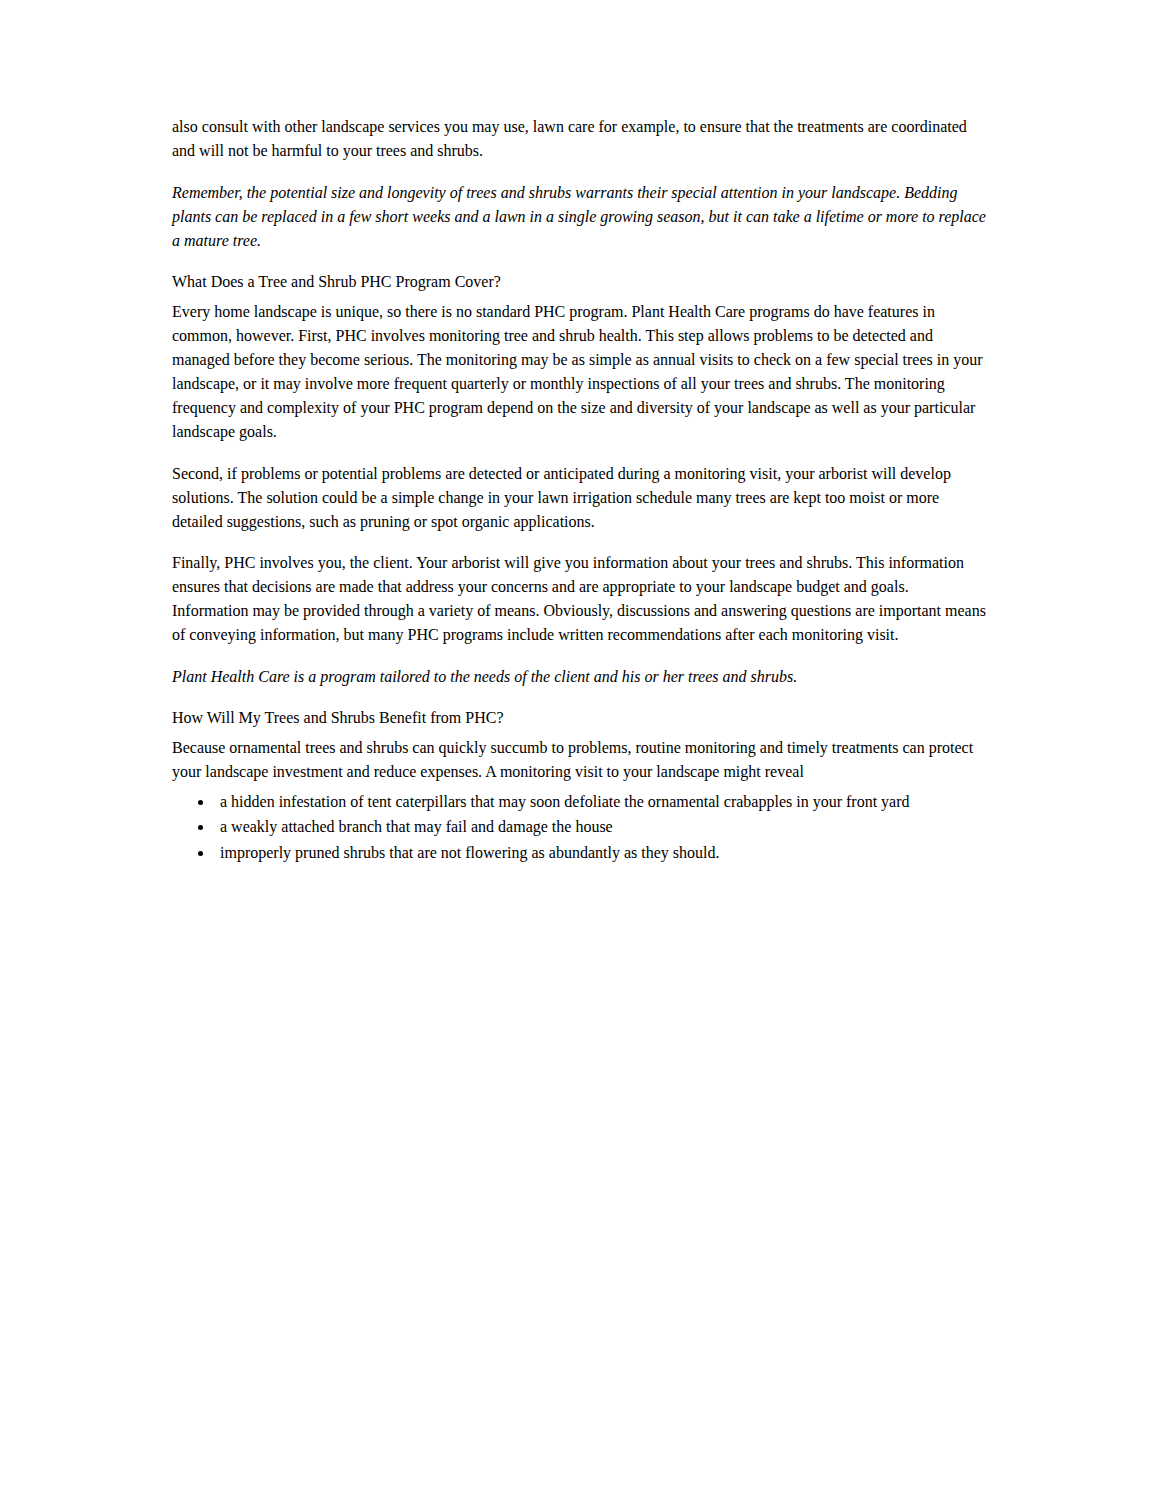also consult with other landscape services you may use, lawn care for example, to ensure that the treatments are coordinated and will not be harmful to your trees and shrubs.
Remember, the potential size and longevity of trees and shrubs warrants their special attention in your landscape. Bedding plants can be replaced in a few short weeks and a lawn in a single growing season, but it can take a lifetime or more to replace a mature tree.
What Does a Tree and Shrub PHC Program Cover?
Every home landscape is unique, so there is no standard PHC program. Plant Health Care programs do have features in common, however. First, PHC involves monitoring tree and shrub health. This step allows problems to be detected and managed before they become serious. The monitoring may be as simple as annual visits to check on a few special trees in your landscape, or it may involve more frequent quarterly or monthly inspections of all your trees and shrubs. The monitoring frequency and complexity of your PHC program depend on the size and diversity of your landscape as well as your particular landscape goals.
Second, if problems or potential problems are detected or anticipated during a monitoring visit, your arborist will develop solutions. The solution could be a simple change in your lawn irrigation schedule many trees are kept too moist or more detailed suggestions, such as pruning or spot organic applications.
Finally, PHC involves you, the client. Your arborist will give you information about your trees and shrubs. This information ensures that decisions are made that address your concerns and are appropriate to your landscape budget and goals. Information may be provided through a variety of means. Obviously, discussions and answering questions are important means of conveying information, but many PHC programs include written recommendations after each monitoring visit.
Plant Health Care is a program tailored to the needs of the client and his or her trees and shrubs.
How Will My Trees and Shrubs Benefit from PHC?
Because ornamental trees and shrubs can quickly succumb to problems, routine monitoring and timely treatments can protect your landscape investment and reduce expenses. A monitoring visit to your landscape might reveal
a hidden infestation of tent caterpillars that may soon defoliate the ornamental crabapples in your front yard
a weakly attached branch that may fail and damage the house
improperly pruned shrubs that are not flowering as abundantly as they should.